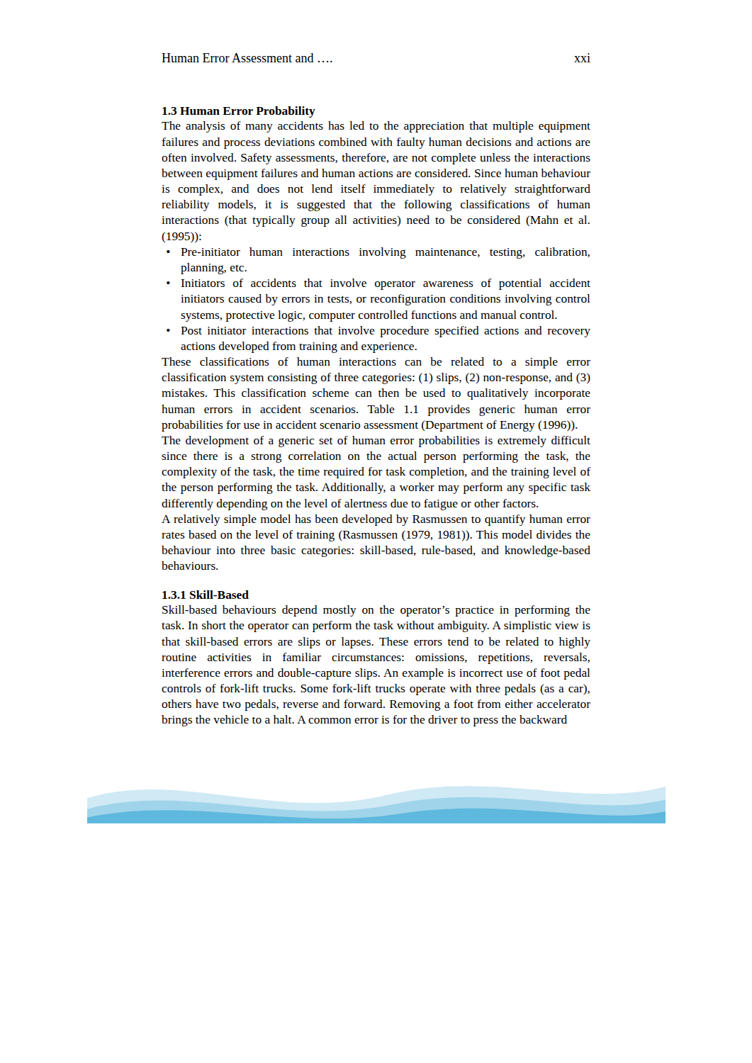Human Error Assessment and …. xxi
1.3 Human Error Probability
The analysis of many accidents has led to the appreciation that multiple equipment failures and process deviations combined with faulty human decisions and actions are often involved. Safety assessments, therefore, are not complete unless the interactions between equipment failures and human actions are considered. Since human behaviour is complex, and does not lend itself immediately to relatively straightforward reliability models, it is suggested that the following classifications of human interactions (that typically group all activities) need to be considered (Mahn et al. (1995)):
Pre-initiator human interactions involving maintenance, testing, calibration, planning, etc.
Initiators of accidents that involve operator awareness of potential accident initiators caused by errors in tests, or reconfiguration conditions involving control systems, protective logic, computer controlled functions and manual control.
Post initiator interactions that involve procedure specified actions and recovery actions developed from training and experience.
These classifications of human interactions can be related to a simple error classification system consisting of three categories: (1) slips, (2) non-response, and (3) mistakes. This classification scheme can then be used to qualitatively incorporate human errors in accident scenarios. Table 1.1 provides generic human error probabilities for use in accident scenario assessment (Department of Energy (1996)).
The development of a generic set of human error probabilities is extremely difficult since there is a strong correlation on the actual person performing the task, the complexity of the task, the time required for task completion, and the training level of the person performing the task. Additionally, a worker may perform any specific task differently depending on the level of alertness due to fatigue or other factors.
A relatively simple model has been developed by Rasmussen to quantify human error rates based on the level of training (Rasmussen (1979, 1981)). This model divides the behaviour into three basic categories: skill-based, rule-based, and knowledge-based behaviours.
1.3.1 Skill-Based
Skill-based behaviours depend mostly on the operator’s practice in performing the task. In short the operator can perform the task without ambiguity. A simplistic view is that skill-based errors are slips or lapses. These errors tend to be related to highly routine activities in familiar circumstances: omissions, repetitions, reversals, interference errors and double-capture slips. An example is incorrect use of foot pedal controls of fork-lift trucks. Some fork-lift trucks operate with three pedals (as a car), others have two pedals, reverse and forward. Removing a foot from either accelerator brings the vehicle to a halt. A common error is for the driver to press the backward